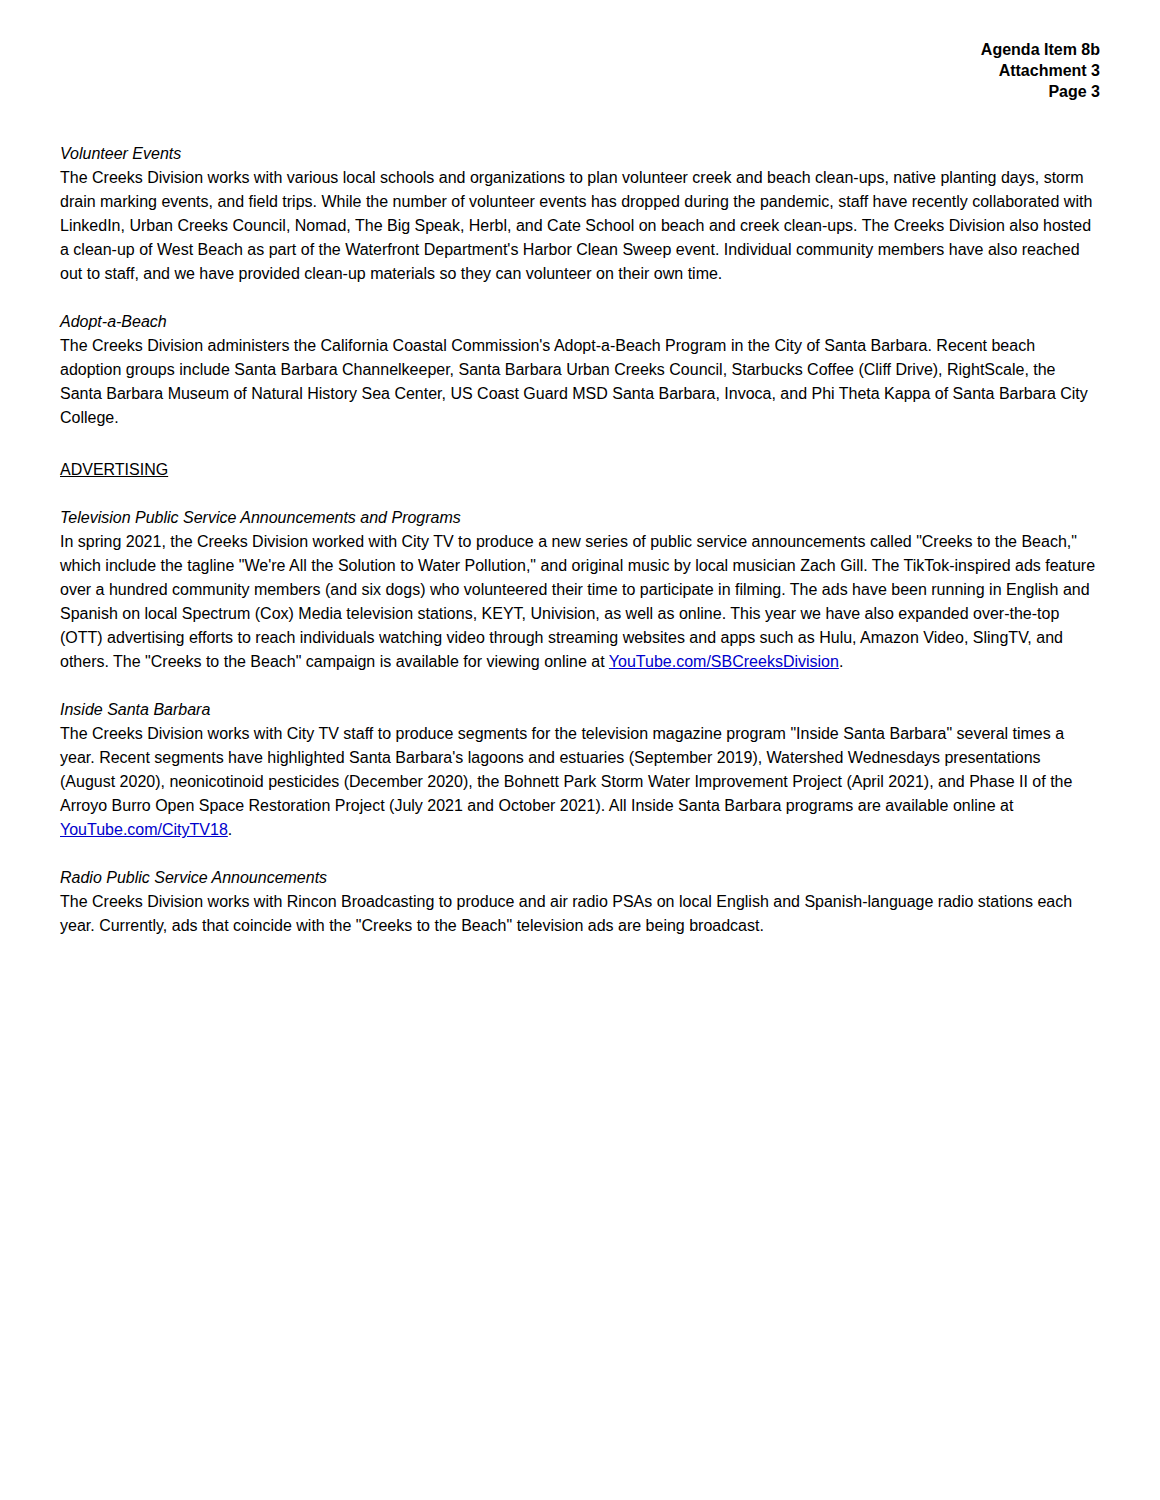Agenda Item 8b
Attachment 3
Page 3
Volunteer Events
The Creeks Division works with various local schools and organizations to plan volunteer creek and beach clean-ups, native planting days, storm drain marking events, and field trips. While the number of volunteer events has dropped during the pandemic, staff have recently collaborated with LinkedIn, Urban Creeks Council, Nomad, The Big Speak, Herbl, and Cate School on beach and creek clean-ups. The Creeks Division also hosted a clean-up of West Beach as part of the Waterfront Department's Harbor Clean Sweep event. Individual community members have also reached out to staff, and we have provided clean-up materials so they can volunteer on their own time.
Adopt-a-Beach
The Creeks Division administers the California Coastal Commission's Adopt-a-Beach Program in the City of Santa Barbara. Recent beach adoption groups include Santa Barbara Channelkeeper, Santa Barbara Urban Creeks Council, Starbucks Coffee (Cliff Drive), RightScale, the Santa Barbara Museum of Natural History Sea Center, US Coast Guard MSD Santa Barbara, Invoca, and Phi Theta Kappa of Santa Barbara City College.
ADVERTISING
Television Public Service Announcements and Programs
In spring 2021, the Creeks Division worked with City TV to produce a new series of public service announcements called "Creeks to the Beach," which include the tagline "We're All the Solution to Water Pollution," and original music by local musician Zach Gill. The TikTok-inspired ads feature over a hundred community members (and six dogs) who volunteered their time to participate in filming. The ads have been running in English and Spanish on local Spectrum (Cox) Media television stations, KEYT, Univision, as well as online. This year we have also expanded over-the-top (OTT) advertising efforts to reach individuals watching video through streaming websites and apps such as Hulu, Amazon Video, SlingTV, and others. The "Creeks to the Beach" campaign is available for viewing online at YouTube.com/SBCreeksDivision.
Inside Santa Barbara
The Creeks Division works with City TV staff to produce segments for the television magazine program "Inside Santa Barbara" several times a year. Recent segments have highlighted Santa Barbara's lagoons and estuaries (September 2019), Watershed Wednesdays presentations (August 2020), neonicotinoid pesticides (December 2020), the Bohnett Park Storm Water Improvement Project (April 2021), and Phase II of the Arroyo Burro Open Space Restoration Project (July 2021 and October 2021). All Inside Santa Barbara programs are available online at YouTube.com/CityTV18.
Radio Public Service Announcements
The Creeks Division works with Rincon Broadcasting to produce and air radio PSAs on local English and Spanish-language radio stations each year. Currently, ads that coincide with the "Creeks to the Beach" television ads are being broadcast.